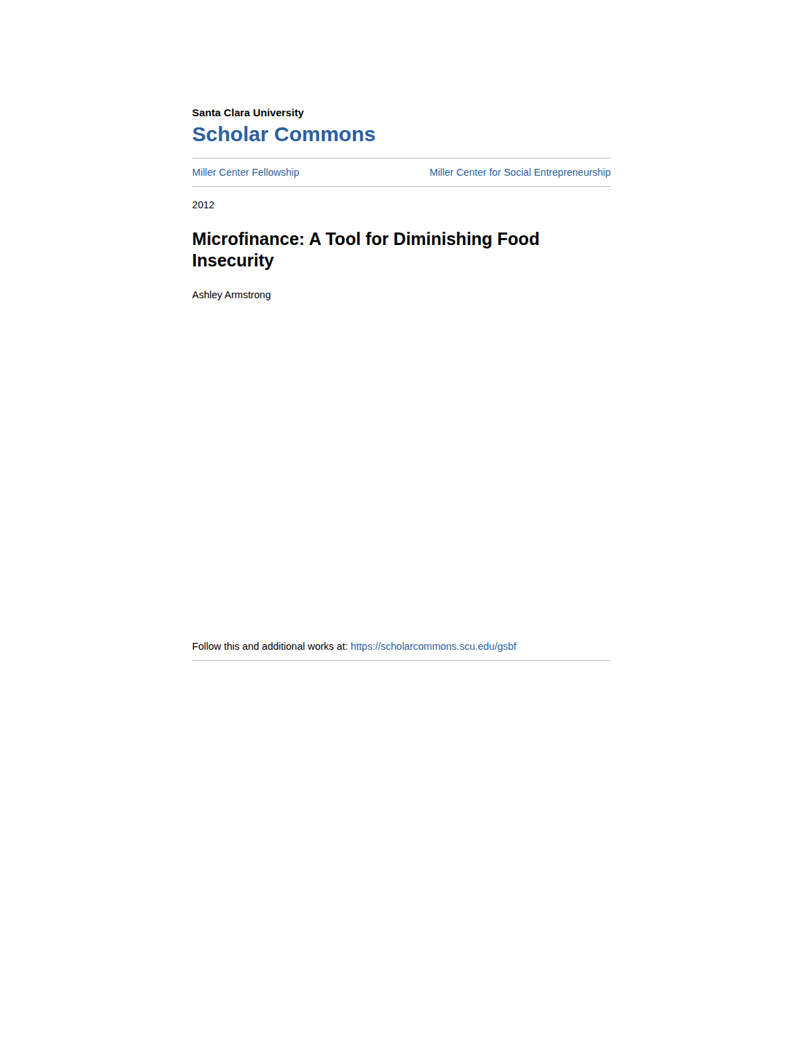Santa Clara University
Scholar Commons
Miller Center Fellowship
Miller Center for Social Entrepreneurship
2012
Microfinance: A Tool for Diminishing Food Insecurity
Ashley Armstrong
Follow this and additional works at: https://scholarcommons.scu.edu/gsbf